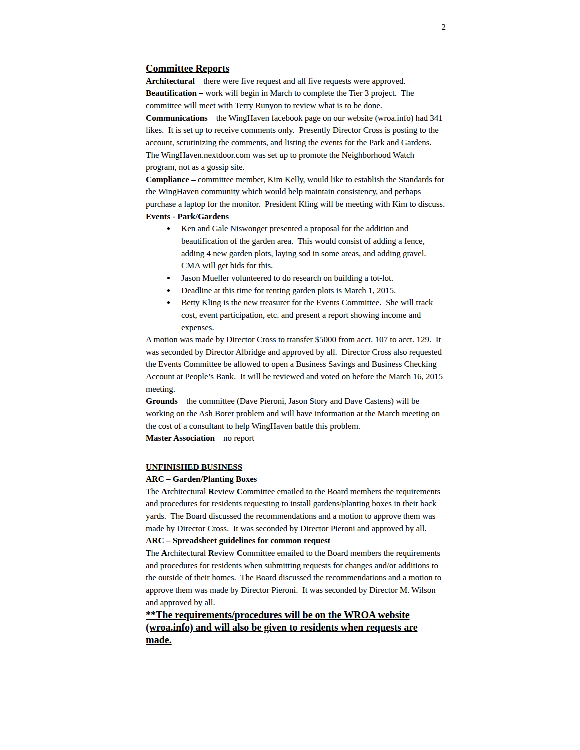2
Committee Reports
Architectural – there were five request and all five requests were approved.
Beautification – work will begin in March to complete the Tier 3 project. The committee will meet with Terry Runyon to review what is to be done.
Communications – the WingHaven facebook page on our website (wroa.info) had 341 likes. It is set up to receive comments only. Presently Director Cross is posting to the account, scrutinizing the comments, and listing the events for the Park and Gardens. The WingHaven.nextdoor.com was set up to promote the Neighborhood Watch program, not as a gossip site.
Compliance – committee member, Kim Kelly, would like to establish the Standards for the WingHaven community which would help maintain consistency, and perhaps purchase a laptop for the monitor. President Kling will be meeting with Kim to discuss.
Events - Park/Gardens
Ken and Gale Niswonger presented a proposal for the addition and beautification of the garden area. This would consist of adding a fence, adding 4 new garden plots, laying sod in some areas, and adding gravel. CMA will get bids for this.
Jason Mueller volunteered to do research on building a tot-lot.
Deadline at this time for renting garden plots is March 1, 2015.
Betty Kling is the new treasurer for the Events Committee. She will track cost, event participation, etc. and present a report showing income and expenses.
A motion was made by Director Cross to transfer $5000 from acct. 107 to acct. 129. It was seconded by Director Albridge and approved by all. Director Cross also requested the Events Committee be allowed to open a Business Savings and Business Checking Account at People’s Bank. It will be reviewed and voted on before the March 16, 2015 meeting.
Grounds – the committee (Dave Pieroni, Jason Story and Dave Castens) will be working on the Ash Borer problem and will have information at the March meeting on the cost of a consultant to help WingHaven battle this problem.
Master Association – no report
UNFINISHED BUSINESS
ARC – Garden/Planting Boxes
The Architectural Review Committee emailed to the Board members the requirements and procedures for residents requesting to install gardens/planting boxes in their back yards. The Board discussed the recommendations and a motion to approve them was made by Director Cross. It was seconded by Director Pieroni and approved by all.
ARC – Spreadsheet guidelines for common request
The Architectural Review Committee emailed to the Board members the requirements and procedures for residents when submitting requests for changes and/or additions to the outside of their homes. The Board discussed the recommendations and a motion to approve them was made by Director Pieroni. It was seconded by Director M. Wilson and approved by all.
**The requirements/procedures will be on the WROA website (wroa.info) and will also be given to residents when requests are made.